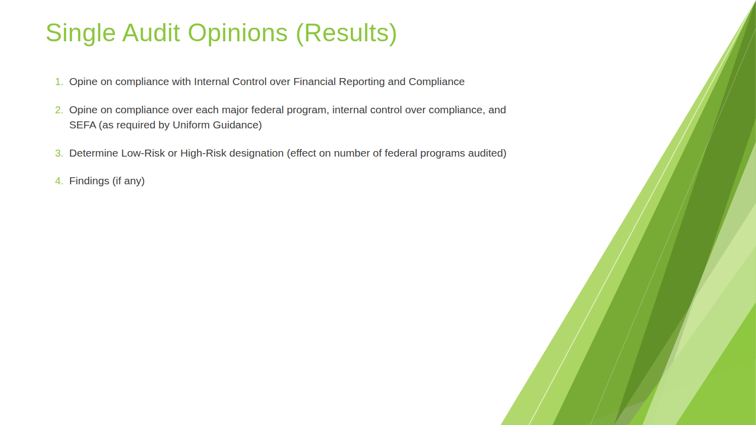Single Audit Opinions (Results)
Opine on compliance with Internal Control over Financial Reporting and Compliance
Opine on compliance over each major federal program, internal control over compliance, and SEFA (as required by Uniform Guidance)
Determine Low-Risk or High-Risk designation (effect on number of federal programs audited)
Findings (if any)